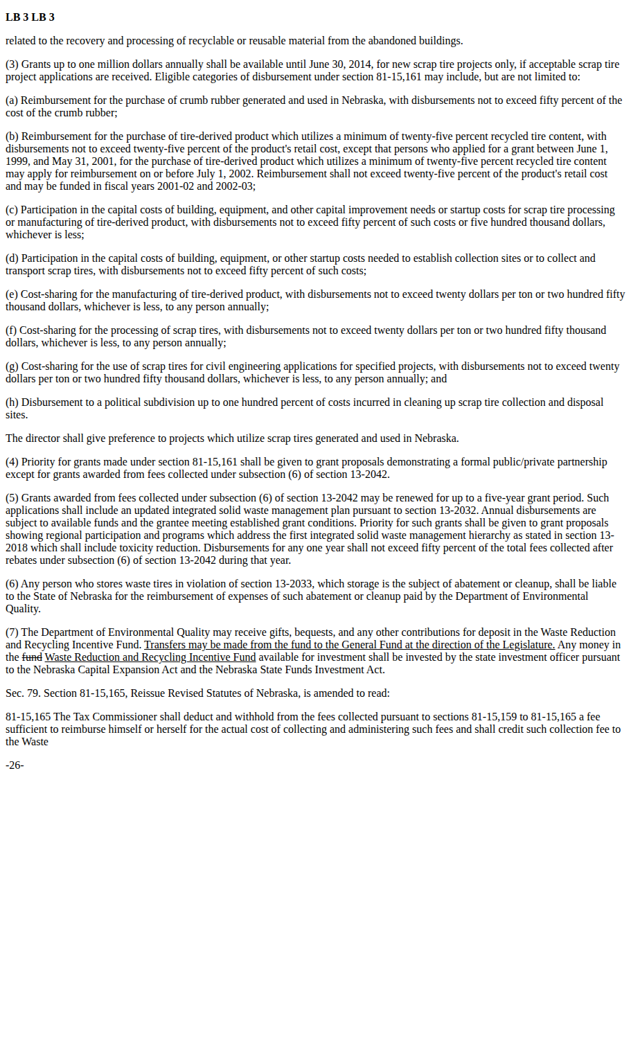LB 3 LB 3
related to the recovery and processing of recyclable or reusable material from the abandoned buildings.
(3) Grants up to one million dollars annually shall be available until June 30, 2014, for new scrap tire projects only, if acceptable scrap tire project applications are received. Eligible categories of disbursement under section 81-15,161 may include, but are not limited to:
(a) Reimbursement for the purchase of crumb rubber generated and used in Nebraska, with disbursements not to exceed fifty percent of the cost of the crumb rubber;
(b) Reimbursement for the purchase of tire-derived product which utilizes a minimum of twenty-five percent recycled tire content, with disbursements not to exceed twenty-five percent of the product's retail cost, except that persons who applied for a grant between June 1, 1999, and May 31, 2001, for the purchase of tire-derived product which utilizes a minimum of twenty-five percent recycled tire content may apply for reimbursement on or before July 1, 2002. Reimbursement shall not exceed twenty-five percent of the product's retail cost and may be funded in fiscal years 2001-02 and 2002-03;
(c) Participation in the capital costs of building, equipment, and other capital improvement needs or startup costs for scrap tire processing or manufacturing of tire-derived product, with disbursements not to exceed fifty percent of such costs or five hundred thousand dollars, whichever is less;
(d) Participation in the capital costs of building, equipment, or other startup costs needed to establish collection sites or to collect and transport scrap tires, with disbursements not to exceed fifty percent of such costs;
(e) Cost-sharing for the manufacturing of tire-derived product, with disbursements not to exceed twenty dollars per ton or two hundred fifty thousand dollars, whichever is less, to any person annually;
(f) Cost-sharing for the processing of scrap tires, with disbursements not to exceed twenty dollars per ton or two hundred fifty thousand dollars, whichever is less, to any person annually;
(g) Cost-sharing for the use of scrap tires for civil engineering applications for specified projects, with disbursements not to exceed twenty dollars per ton or two hundred fifty thousand dollars, whichever is less, to any person annually; and
(h) Disbursement to a political subdivision up to one hundred percent of costs incurred in cleaning up scrap tire collection and disposal sites.
The director shall give preference to projects which utilize scrap tires generated and used in Nebraska.
(4) Priority for grants made under section 81-15,161 shall be given to grant proposals demonstrating a formal public/private partnership except for grants awarded from fees collected under subsection (6) of section 13-2042.
(5) Grants awarded from fees collected under subsection (6) of section 13-2042 may be renewed for up to a five-year grant period. Such applications shall include an updated integrated solid waste management plan pursuant to section 13-2032. Annual disbursements are subject to available funds and the grantee meeting established grant conditions. Priority for such grants shall be given to grant proposals showing regional participation and programs which address the first integrated solid waste management hierarchy as stated in section 13-2018 which shall include toxicity reduction. Disbursements for any one year shall not exceed fifty percent of the total fees collected after rebates under subsection (6) of section 13-2042 during that year.
(6) Any person who stores waste tires in violation of section 13-2033, which storage is the subject of abatement or cleanup, shall be liable to the State of Nebraska for the reimbursement of expenses of such abatement or cleanup paid by the Department of Environmental Quality.
(7) The Department of Environmental Quality may receive gifts, bequests, and any other contributions for deposit in the Waste Reduction and Recycling Incentive Fund. Transfers may be made from the fund to the General Fund at the direction of the Legislature. Any money in the fund Waste Reduction and Recycling Incentive Fund available for investment shall be invested by the state investment officer pursuant to the Nebraska Capital Expansion Act and the Nebraska State Funds Investment Act.
Sec. 79. Section 81-15,165, Reissue Revised Statutes of Nebraska, is amended to read:
81-15,165 The Tax Commissioner shall deduct and withhold from the fees collected pursuant to sections 81-15,159 to 81-15,165 a fee sufficient to reimburse himself or herself for the actual cost of collecting and administering such fees and shall credit such collection fee to the Waste
-26-